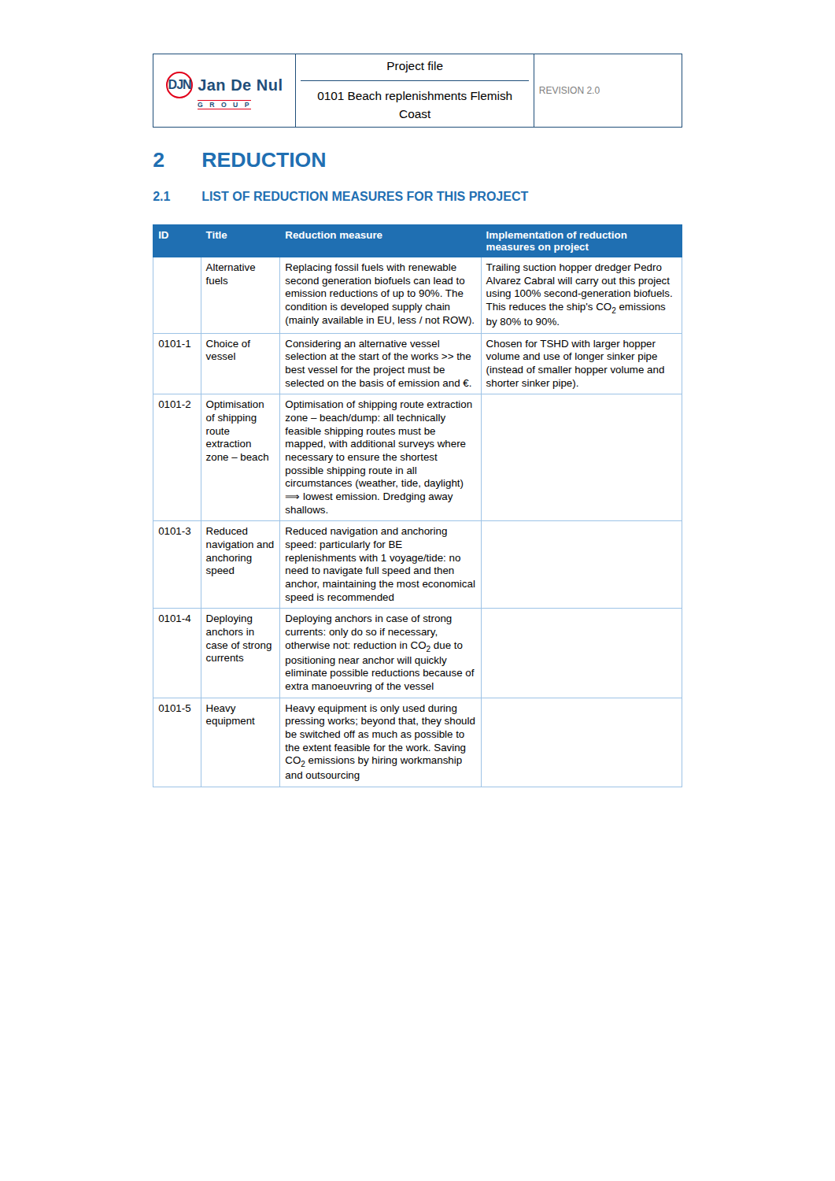| DJN Jan De Nul G R O U P | Project file 0101 Beach replenishments Flemish Coast | REVISION 2.0 |
2 REDUCTION
2.1 LIST OF REDUCTION MEASURES FOR THIS PROJECT
| ID | Title | Reduction measure | Implementation of reduction measures on project |
| --- | --- | --- | --- |
| | Alternative fuels | Replacing fossil fuels with renewable second generation biofuels can lead to emission reductions of up to 90%. The condition is developed supply chain (mainly available in EU, less / not ROW). | Trailing suction hopper dredger Pedro Alvarez Cabral will carry out this project using 100% second-generation biofuels. This reduces the ship's CO 2 emissions by 80% to 90%. |
| 0101-1 | Choice of vessel | Considering an alternative vessel selection at the start of the works >> the best vessel for the project must be selected on the basis of emission and €. | Chosen for TSHD with larger hopper volume and use of longer sinker pipe (instead of smaller hopper volume and shorter sinker pipe). |
| 0101-2 | Optimisation of shipping route extraction zone – beach | Optimisation of shipping route extraction zone – beach/dump: all technically feasible shipping routes must be mapped, with additional surveys where necessary to ensure the shortest possible shipping route in all circumstances (weather, tide, daylight) ⟹ lowest emission. Dredging away shallows. | |
| 0101-3 | Reduced navigation and anchoring speed | Reduced navigation and anchoring speed: particularly for BE replenishments with 1 voyage/tide: no need to navigate full speed and then anchor, maintaining the most economical speed is recommended | |
| 0101-4 | Deploying anchors in case of strong currents | Deploying anchors in case of strong currents: only do so if necessary, otherwise not: reduction in CO 2 due to positioning near anchor will quickly eliminate possible reductions because of extra manoeuvring of the vessel | |
| 0101-5 | Heavy equipment | Heavy equipment is only used during pressing works; beyond that, they should be switched off as much as possible to the extent feasible for the work. Saving CO 2 emissions by hiring workmanship and outsourcing | |